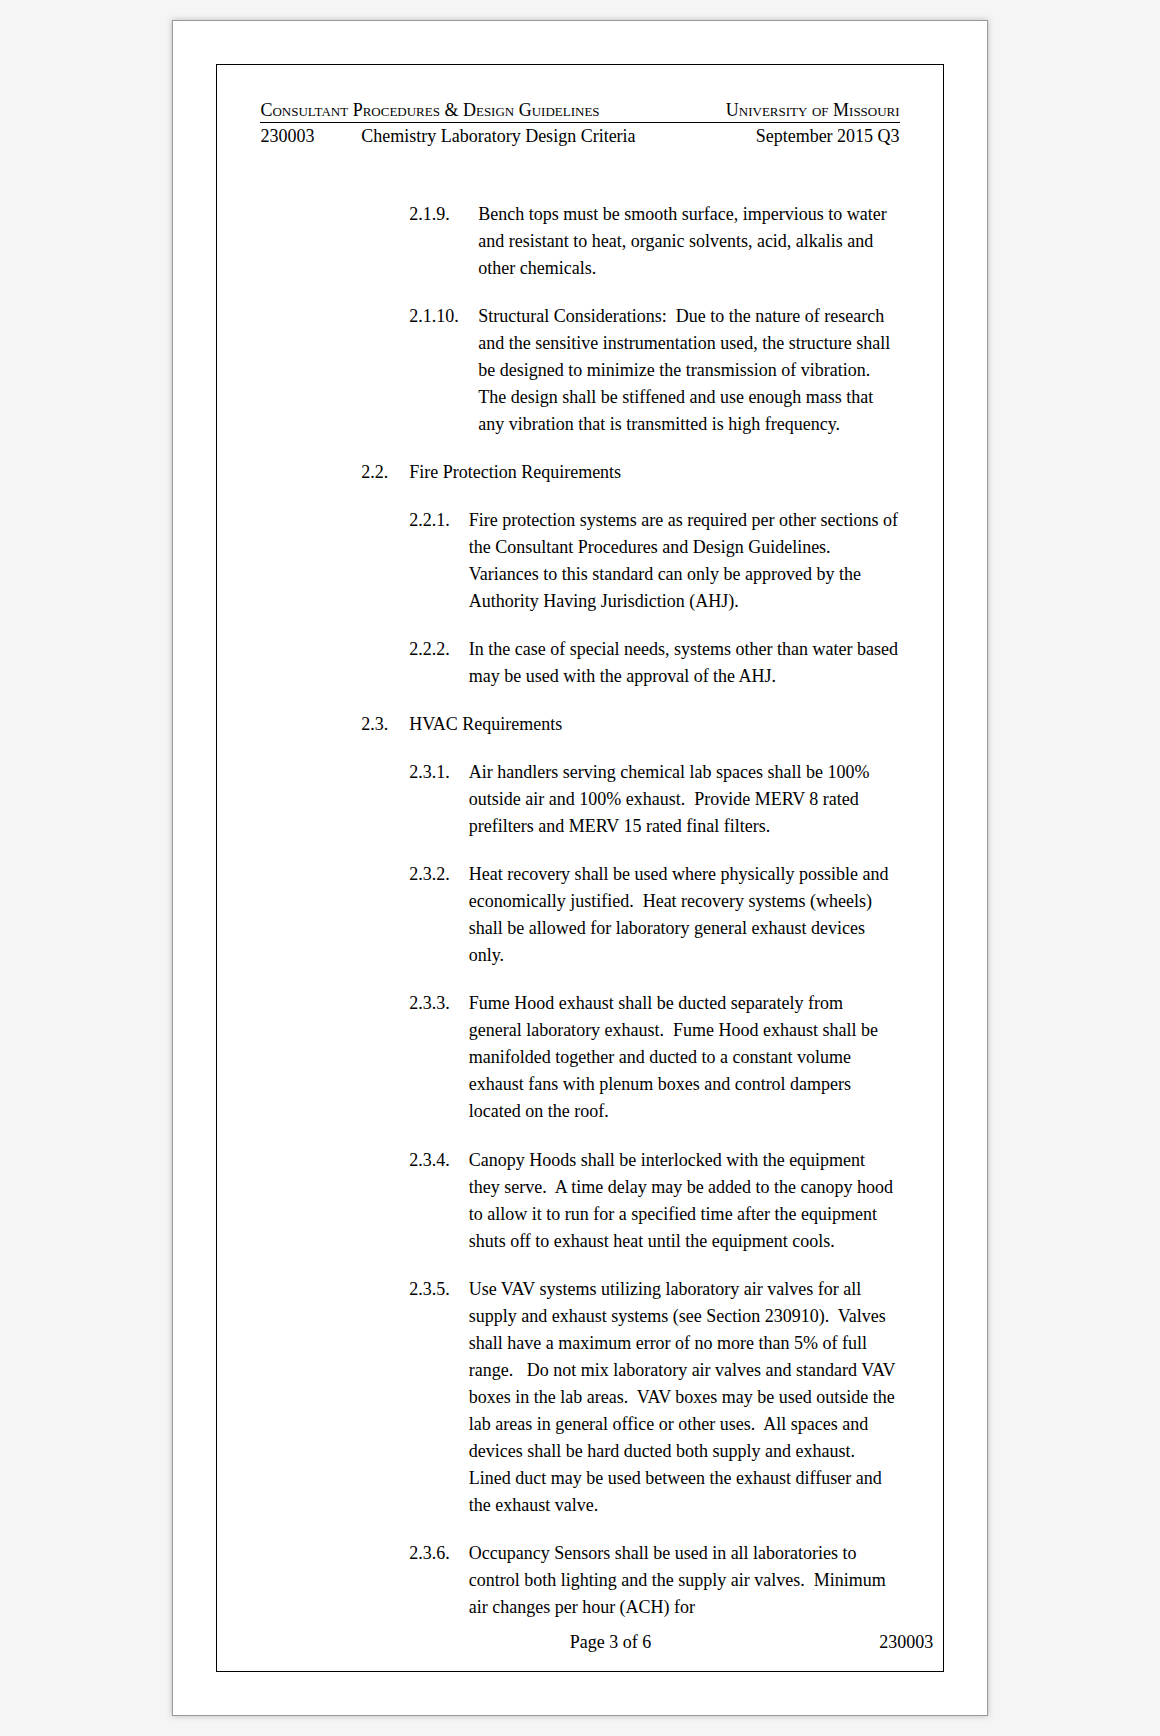Consultant Procedures & Design Guidelines University of Missouri
230003 Chemistry Laboratory Design Criteria September 2015 Q3
2.1.9. Bench tops must be smooth surface, impervious to water and resistant to heat, organic solvents, acid, alkalis and other chemicals.
2.1.10. Structural Considerations: Due to the nature of research and the sensitive instrumentation used, the structure shall be designed to minimize the transmission of vibration. The design shall be stiffened and use enough mass that any vibration that is transmitted is high frequency.
2.2. Fire Protection Requirements
2.2.1. Fire protection systems are as required per other sections of the Consultant Procedures and Design Guidelines. Variances to this standard can only be approved by the Authority Having Jurisdiction (AHJ).
2.2.2. In the case of special needs, systems other than water based may be used with the approval of the AHJ.
2.3. HVAC Requirements
2.3.1. Air handlers serving chemical lab spaces shall be 100% outside air and 100% exhaust. Provide MERV 8 rated prefilters and MERV 15 rated final filters.
2.3.2. Heat recovery shall be used where physically possible and economically justified. Heat recovery systems (wheels) shall be allowed for laboratory general exhaust devices only.
2.3.3. Fume Hood exhaust shall be ducted separately from general laboratory exhaust. Fume Hood exhaust shall be manifolded together and ducted to a constant volume exhaust fans with plenum boxes and control dampers located on the roof.
2.3.4. Canopy Hoods shall be interlocked with the equipment they serve. A time delay may be added to the canopy hood to allow it to run for a specified time after the equipment shuts off to exhaust heat until the equipment cools.
2.3.5. Use VAV systems utilizing laboratory air valves for all supply and exhaust systems (see Section 230910). Valves shall have a maximum error of no more than 5% of full range. Do not mix laboratory air valves and standard VAV boxes in the lab areas. VAV boxes may be used outside the lab areas in general office or other uses. All spaces and devices shall be hard ducted both supply and exhaust. Lined duct may be used between the exhaust diffuser and the exhaust valve.
2.3.6. Occupancy Sensors shall be used in all laboratories to control both lighting and the supply air valves. Minimum air changes per hour (ACH) for
Page 3 of 6 230003